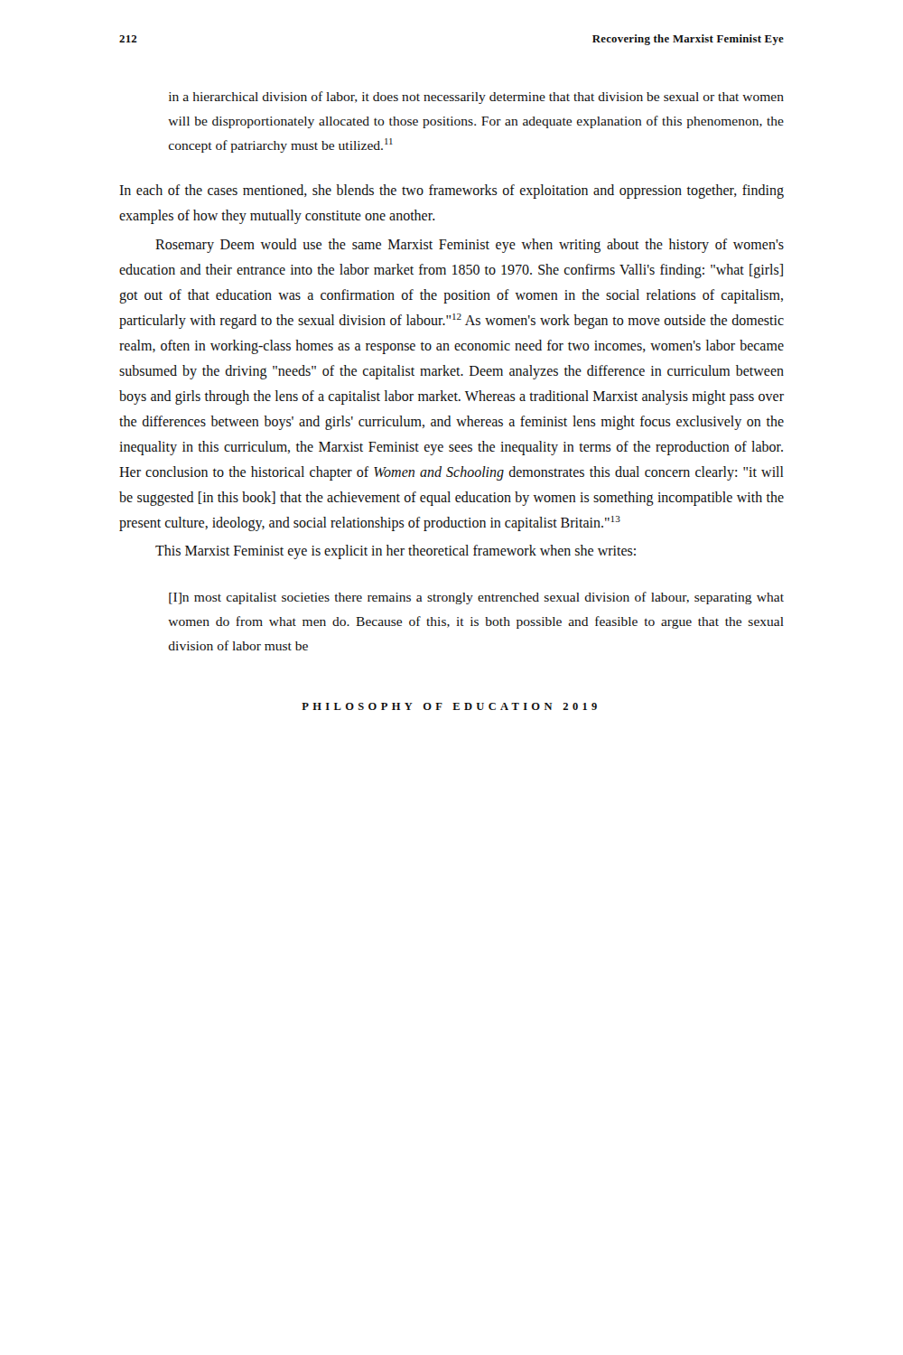212 Recovering the Marxist Feminist Eye
in a hierarchical division of labor, it does not necessarily determine that that division be sexual or that women will be disproportionately allocated to those positions. For an adequate explanation of this phenomenon, the concept of patriarchy must be utilized.11
In each of the cases mentioned, she blends the two frameworks of exploitation and oppression together, finding examples of how they mutually constitute one another.
Rosemary Deem would use the same Marxist Feminist eye when writing about the history of women's education and their entrance into the labor market from 1850 to 1970. She confirms Valli's finding: "what [girls] got out of that education was a confirmation of the position of women in the social relations of capitalism, particularly with regard to the sexual division of labour."12 As women's work began to move outside the domestic realm, often in working-class homes as a response to an economic need for two incomes, women's labor became subsumed by the driving "needs" of the capitalist market. Deem analyzes the difference in curriculum between boys and girls through the lens of a capitalist labor market. Whereas a traditional Marxist analysis might pass over the differences between boys' and girls' curriculum, and whereas a feminist lens might focus exclusively on the inequality in this curriculum, the Marxist Feminist eye sees the inequality in terms of the reproduction of labor. Her conclusion to the historical chapter of Women and Schooling demonstrates this dual concern clearly: "it will be suggested [in this book] that the achievement of equal education by women is something incompatible with the present culture, ideology, and social relationships of production in capitalist Britain."13
This Marxist Feminist eye is explicit in her theoretical framework when she writes:
[I]n most capitalist societies there remains a strongly entrenched sexual division of labour, separating what women do from what men do. Because of this, it is both possible and feasible to argue that the sexual division of labor must be
Philosophy of Education 2019